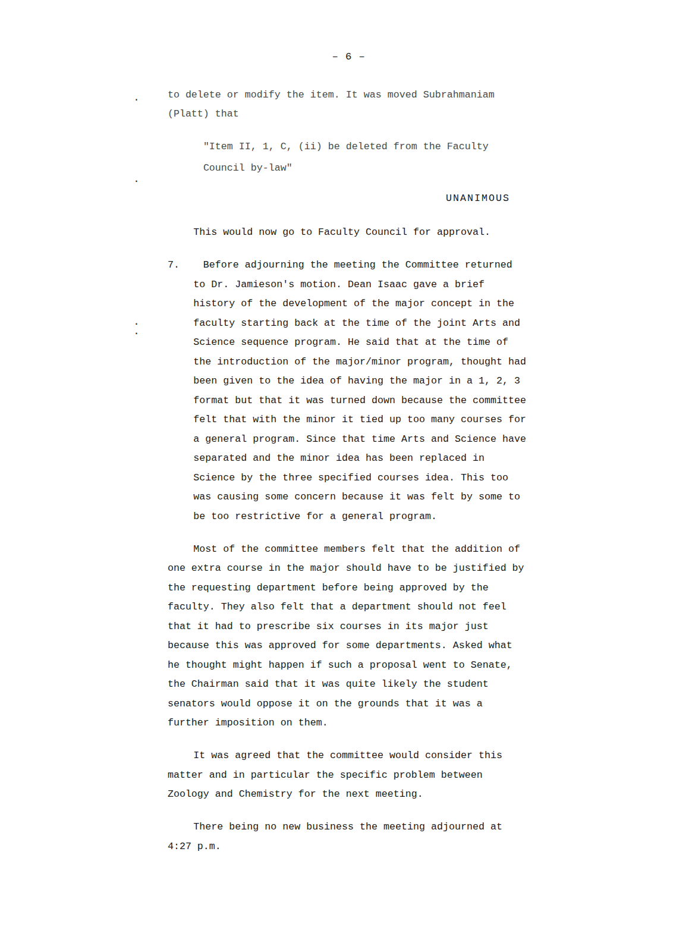. . . .
– 6 –
to delete or modify the item. It was moved Subrahmaniam (Platt) that
"Item II, 1, C, (ii) be deleted from the Faculty
Council by-law"
UNANIMOUS
This would now go to Faculty Council for approval.
7. Before adjourning the meeting the Committee returned to Dr. Jamieson's motion. Dean Isaac gave a brief history of the development of the major concept in the faculty starting back at the time of the joint Arts and Science sequence program. He said that at the time of the introduction of the major/minor program, thought had been given to the idea of having the major in a 1, 2, 3 format but that it was turned down because the committee felt that with the minor it tied up too many courses for a general program. Since that time Arts and Science have separated and the minor idea has been replaced in Science by the three specified courses idea. This too was causing some concern because it was felt by some to be too restrictive for a general program.
Most of the committee members felt that the addition of one extra course in the major should have to be justified by the requesting department before being approved by the faculty. They also felt that a department should not feel that it had to prescribe six courses in its major just because this was approved for some departments. Asked what he thought might happen if such a proposal went to Senate, the Chairman said that it was quite likely the student senators would oppose it on the grounds that it was a further imposition on them.
It was agreed that the committee would consider this matter and in particular the specific problem between Zoology and Chemistry for the next meeting.
There being no new business the meeting adjourned at 4:27 p.m.